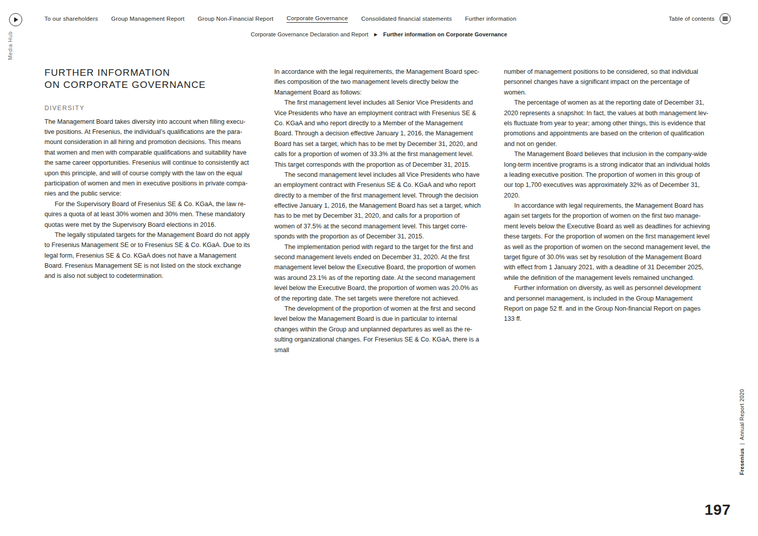Media Hub
To our shareholders Group Management Report Group Non-Financial Report Corporate Governance Consolidated financial statements Further information Table of contents
Corporate Governance Declaration and Report ► Further information on Corporate Governance
Further information
on Corporate Governance
Diversity
The Management Board takes diversity into account when filling executive positions. At Fresenius, the individual’s qualifications are the paramount consideration in all hiring and promotion decisions. This means that women and men with comparable qualifications and suitability have the same career opportunities. Fresenius will continue to consistently act upon this principle, and will of course comply with the law on the equal participation of women and men in executive positions in private companies and the public service:
For the Supervisory Board of Fresenius SE & Co. KGaA, the law requires a quota of at least 30% women and 30% men. These mandatory quotas were met by the Supervisory Board elections in 2016.
The legally stipulated targets for the Management Board do not apply to Fresenius Management SE or to Fresenius SE & Co. KGaA. Due to its legal form, Fresenius SE & Co. KGaA does not have a Management Board. Fresenius Management SE is not listed on the stock exchange and is also not subject to codetermination.
In accordance with the legal requirements, the Management Board specifies composition of the two management levels directly below the Management Board as follows:
The first management level includes all Senior Vice Presidents and Vice Presidents who have an employment contract with Fresenius SE & Co. KGaA and who report directly to a Member of the Management Board. Through a decision effective January 1, 2016, the Management Board has set a target, which has to be met by December 31, 2020, and calls for a proportion of women of 33.3% at the first management level. This target corresponds with the proportion as of December 31, 2015.
The second management level includes all Vice Presidents who have an employment contract with Fresenius SE & Co. KGaA and who report directly to a member of the first management level. Through the decision effective January 1, 2016, the Management Board has set a target, which has to be met by December 31, 2020, and calls for a proportion of women of 37.5% at the second management level. This target corresponds with the proportion as of December 31, 2015.
The implementation period with regard to the target for the first and second management levels ended on December 31, 2020. At the first management level below the Executive Board, the proportion of women was around 23.1% as of the reporting date. At the second management level below the Executive Board, the proportion of women was 20.0% as of the reporting date. The set targets were therefore not achieved.
The development of the proportion of women at the first and second level below the Management Board is due in particular to internal changes within the Group and unplanned departures as well as the resulting organizational changes. For Fresenius SE & Co. KGaA, there is a small
number of management positions to be considered, so that individual personnel changes have a significant impact on the percentage of women.
The percentage of women as at the reporting date of December 31, 2020 represents a snapshot: In fact, the values at both management levels fluctuate from year to year; among other things, this is evidence that promotions and appointments are based on the criterion of qualification and not on gender.
The Management Board believes that inclusion in the company-wide long-term incentive programs is a strong indicator that an individual holds a leading executive position. The proportion of women in this group of our top 1,700 executives was approximately 32% as of December 31, 2020.
In accordance with legal requirements, the Management Board has again set targets for the proportion of women on the first two management levels below the Executive Board as well as deadlines for achieving these targets. For the proportion of women on the first management level as well as the proportion of women on the second management level, the target figure of 30.0% was set by resolution of the Management Board with effect from 1 January 2021, with a deadline of 31 December 2025, while the definition of the management levels remained unchanged.
Further information on diversity, as well as personnel development and personnel management, is included in the Group Management Report on page 52 ff. and in the Group Non-financial Report on pages 133 ff.
Fresenius | Annual Report 2020
197